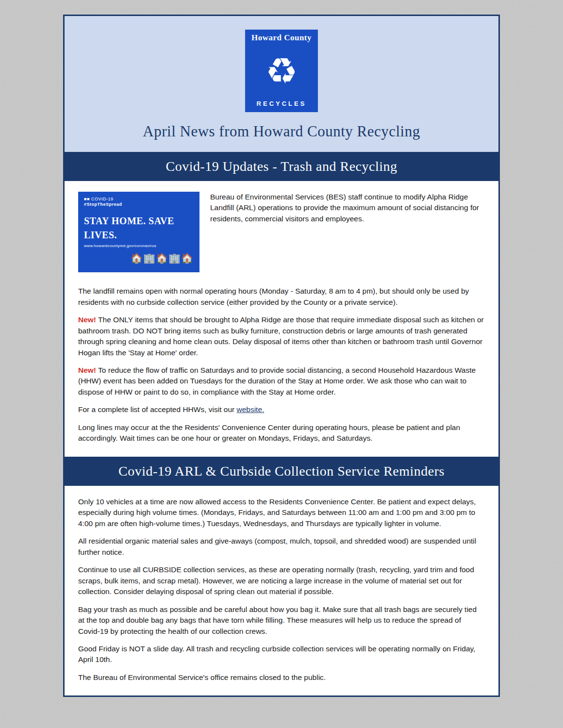Howard County
♻
RECYCLES
April News from Howard County Recycling
Covid-19 Updates - Trash and Recycling
■■ COVID-19#StopTheSpread
STAY HOME. SAVE LIVES.
www.howardcountymd.gov/coronavirus
🏠🏢🏠🏢🏠
Bureau of Environmental Services (BES) staff continue to modify Alpha Ridge Landfill (ARL) operations to provide the maximum amount of social distancing for residents, commercial visitors and employees.
The landfill remains open with normal operating hours (Monday - Saturday, 8 am to 4 pm), but should only be used by residents with no curbside collection service (either provided by the County or a private service).
New! The ONLY items that should be brought to Alpha Ridge are those that require immediate disposal such as kitchen or bathroom trash. DO NOT bring items such as bulky furniture, construction debris or large amounts of trash generated through spring cleaning and home clean outs. Delay disposal of items other than kitchen or bathroom trash until Governor Hogan lifts the 'Stay at Home' order.
New! To reduce the flow of traffic on Saturdays and to provide social distancing, a second Household Hazardous Waste (HHW) event has been added on Tuesdays for the duration of the Stay at Home order. We ask those who can wait to dispose of HHW or paint to do so, in compliance with the Stay at Home order.
For a complete list of accepted HHWs, visit our website.
Long lines may occur at the the Residents' Convenience Center during operating hours, please be patient and plan accordingly. Wait times can be one hour or greater on Mondays, Fridays, and Saturdays.
Covid-19 ARL & Curbside Collection Service Reminders
Only 10 vehicles at a time are now allowed access to the Residents Convenience Center. Be patient and expect delays, especially during high volume times. (Mondays, Fridays, and Saturdays between 11:00 am and 1:00 pm and 3:00 pm to 4:00 pm are often high-volume times.) Tuesdays, Wednesdays, and Thursdays are typically lighter in volume.
All residential organic material sales and give-aways (compost, mulch, topsoil, and shredded wood) are suspended until further notice.
Continue to use all CURBSIDE collection services, as these are operating normally (trash, recycling, yard trim and food scraps, bulk items, and scrap metal). However, we are noticing a large increase in the volume of material set out for collection. Consider delaying disposal of spring clean out material if possible.
Bag your trash as much as possible and be careful about how you bag it. Make sure that all trash bags are securely tied at the top and double bag any bags that have torn while filling. These measures will help us to reduce the spread of Covid-19 by protecting the health of our collection crews.
Good Friday is NOT a slide day. All trash and recycling curbside collection services will be operating normally on Friday, April 10th.
The Bureau of Environmental Service's office remains closed to the public.